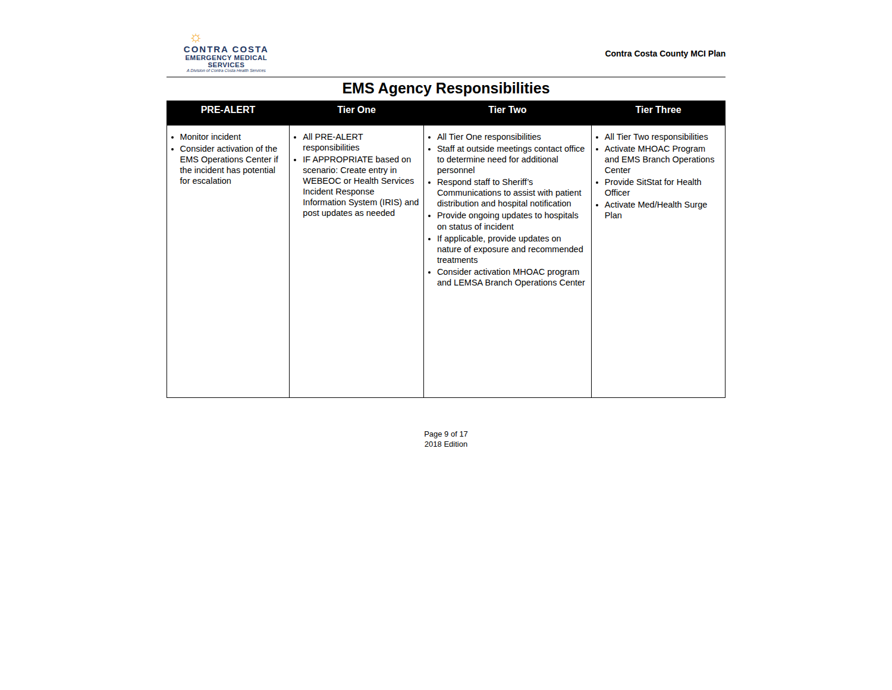☼
CONTRA COSTA
EMERGENCY MEDICAL SERVICES
A Division of Contra Costa Health Services
Contra Costa County MCI Plan
EMS Agency Responsibilities
| PRE-ALERT | Tier One | Tier Two | Tier Three |
| --- | --- | --- | --- |
| Monitor incident Consider activation of the EMS Operations Center if the incident has potential for escalation | All PRE-ALERT responsibilities IF APPROPRIATE based on scenario: Create entry in WEBEOC or Health Services Incident Response Information System (IRIS) and post updates as needed | All Tier One responsibilities Staff at outside meetings contact office to determine need for additional personnel Respond staff to Sheriff’s Communications to assist with patient distribution and hospital notification Provide ongoing updates to hospitals on status of incident If applicable, provide updates on nature of exposure and recommended treatments Consider activation MHOAC program and LEMSA Branch Operations Center | All Tier Two responsibilities Activate MHOAC Program and EMS Branch Operations Center Provide SitStat for Health Officer Activate Med/Health Surge Plan |
Page 9 of 17
2018 Edition